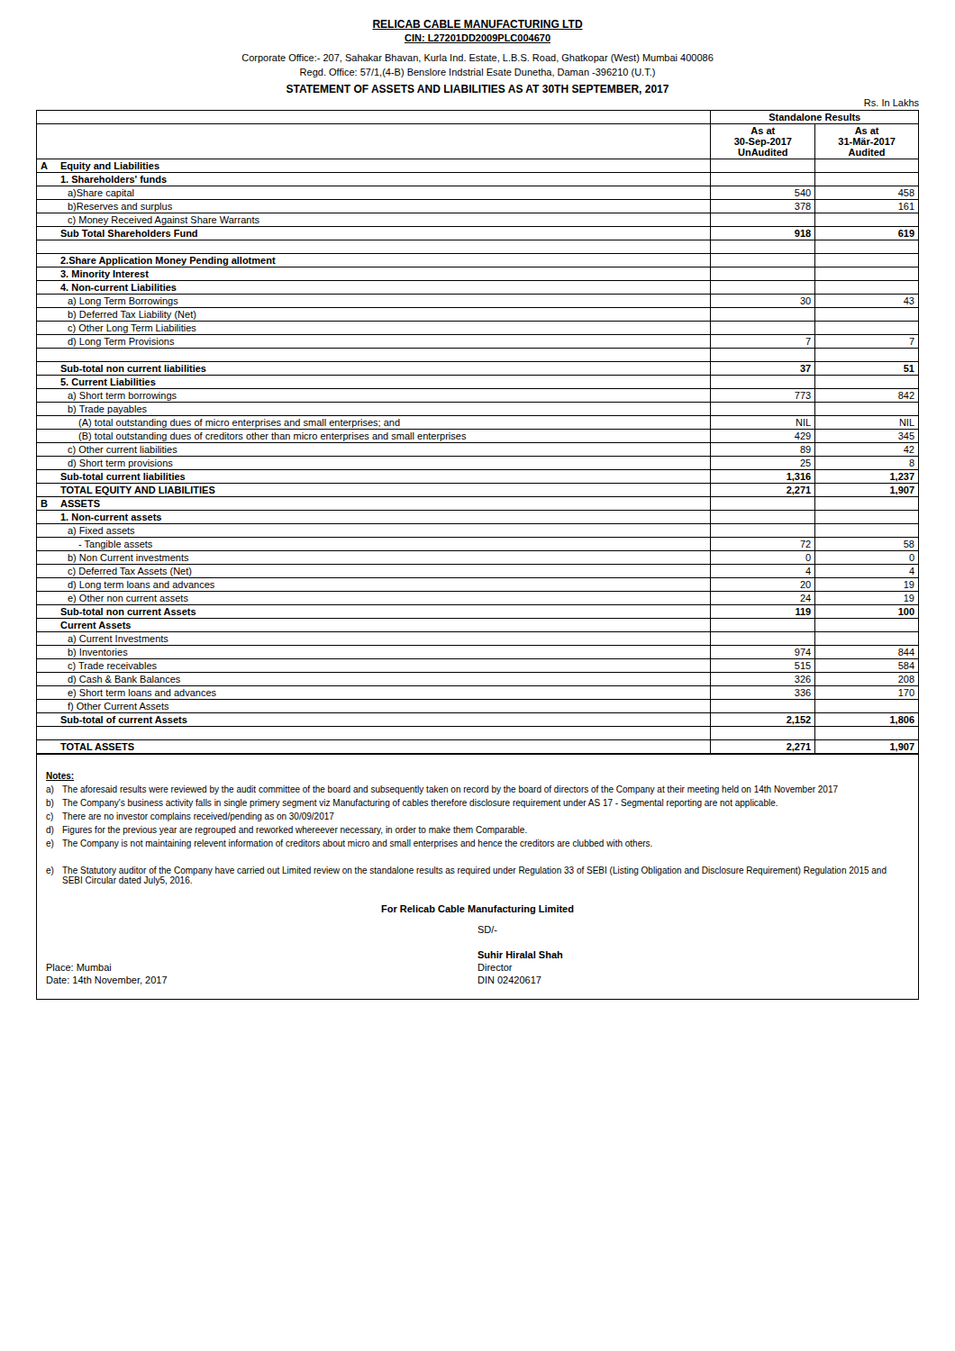RELICAB CABLE MANUFACTURING LTD
CIN: L27201DD2009PLC004670
Corporate Office:- 207, Sahakar Bhavan, Kurla Ind. Estate, L.B.S. Road, Ghatkopar (West) Mumbai 400086
Regd. Office: 57/1,(4-B) Benslore Indstrial Esate Dunetha, Daman -396210 (U.T.)
STATEMENT OF ASSETS AND LIABILITIES AS AT 30TH SEPTEMBER, 2017
Rs. In Lakhs
| | | Standalone Results |
| | | As at 30-Sep-2017 UnAudited | As at 31-Mär-2017 Audited |
| A | Equity and Liabilities | | |
| | 1. Shareholders' funds | | |
| | a)Share capital | 540 | 458 |
| | b)Reserves and surplus | 378 | 161 |
| | c) Money Received Against Share Warrants | | |
| | Sub Total Shareholders Fund | 918 | 619 |
| | 2.Share Application Money Pending allotment | | |
| | 3. Minority Interest | | |
| | 4. Non-current Liabilities | | |
| | a) Long Term Borrowings | 30 | 43 |
| | b) Deferred Tax Liability (Net) | | |
| | c) Other Long Term Liabilities | | |
| | d) Long Term Provisions | 7 | 7 |
| | Sub-total non current liabilities | 37 | 51 |
| | 5. Current Liabilities | | |
| | a) Short term borrowings | 773 | 842 |
| | b) Trade payables | | |
| | (A) total outstanding dues of micro enterprises and small enterprises; and | NIL | NIL |
| | (B) total outstanding dues of creditors other than micro enterprises and small enterprises | 429 | 345 |
| | c) Other current liabilities | 89 | 42 |
| | d) Short term provisions | 25 | 8 |
| | Sub-total current liabilities | 1,316 | 1,237 |
| | TOTAL EQUITY AND LIABILITIES | 2,271 | 1,907 |
| B | ASSETS | | |
| | 1. Non-current assets | | |
| | a) Fixed assets | | |
| | - Tangible assets | 72 | 58 |
| | b) Non Current investments | 0 | 0 |
| | c) Deferred Tax Assets (Net) | 4 | 4 |
| | d) Long term loans and advances | 20 | 19 |
| | e) Other non current assets | 24 | 19 |
| | Sub-total non current Assets | 119 | 100 |
| | Current Assets | | |
| | a) Current Investments | | |
| | b) Inventories | 974 | 844 |
| | c) Trade receivables | 515 | 584 |
| | d) Cash & Bank Balances | 326 | 208 |
| | e) Short term loans and advances | 336 | 170 |
| | f) Other Current Assets | | |
| | Sub-total of current Assets | 2,152 | 1,806 |
| | TOTAL ASSETS | 2,271 | 1,907 |
Notes:
| a) | The aforesaid results were reviewed by the audit committee of the board and subsequently taken on record by the board of directors of the Company at their meeting held on 14th November 2017 |
| b) | The Company's business activity falls in single primery segment viz Manufacturing of cables therefore disclosure requirement under AS 17 - Segmental reporting are not applicable. |
| c) | There are no investor complains received/pending as on 30/09/2017 |
| d) | Figures for the previous year are regrouped and reworked whereever necessary, in order to make them Comparable. |
| e) | The Company is not maintaining relevent information of creditors about micro and small enterprises and hence the creditors are clubbed with others. |
| e) | The Statutory auditor of the Company have carried out Limited review on the standalone results as required under Regulation 33 of SEBI (Listing Obligation and Disclosure Requirement) Regulation 2015 and SEBI Circular dated July5, 2016. |
For Relicab Cable Manufacturing Limited
| | SD/- |
| | Suhir Hiralal Shah |
| Place: Mumbai | Director |
| Date: 14th November, 2017 | DIN 02420617 |